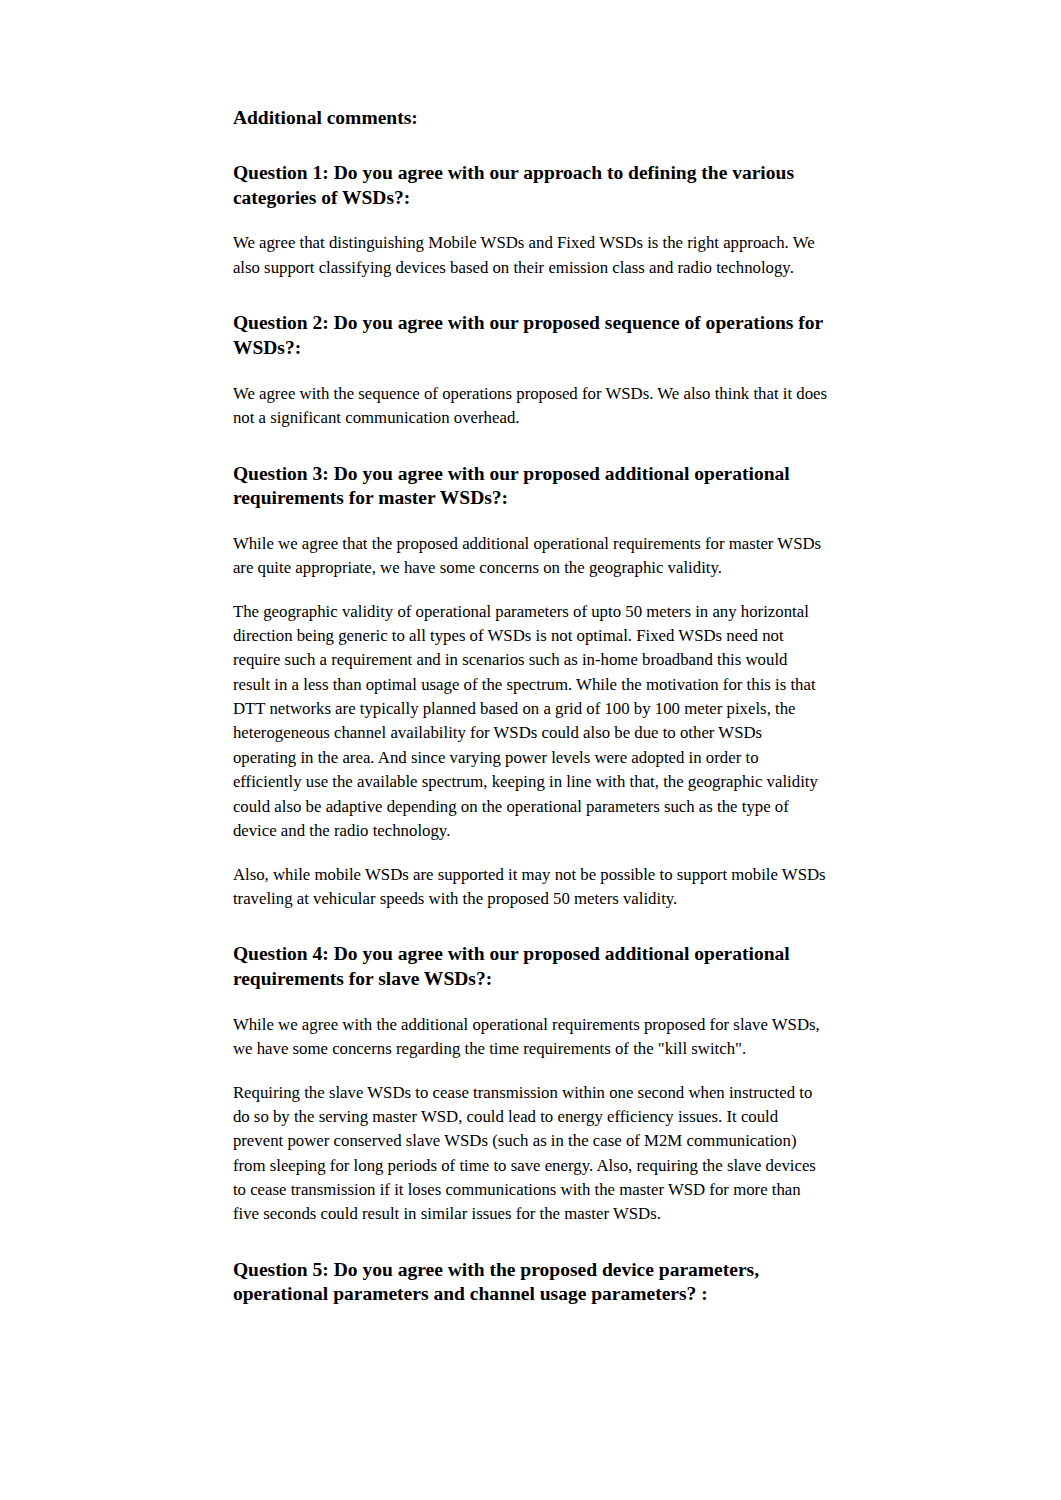Additional comments:
Question 1: Do you agree with our approach to defining the various categories of WSDs?:
We agree that distinguishing Mobile WSDs and Fixed WSDs is the right approach. We also support classifying devices based on their emission class and radio technology.
Question 2: Do you agree with our proposed sequence of operations for WSDs?:
We agree with the sequence of operations proposed for WSDs. We also think that it does not a significant communication overhead.
Question 3: Do you agree with our proposed additional operational requirements for master WSDs?:
While we agree that the proposed additional operational requirements for master WSDs are quite appropriate, we have some concerns on the geographic validity.
The geographic validity of operational parameters of upto 50 meters in any horizontal direction being generic to all types of WSDs is not optimal. Fixed WSDs need not require such a requirement and in scenarios such as in-home broadband this would result in a less than optimal usage of the spectrum. While the motivation for this is that DTT networks are typically planned based on a grid of 100 by 100 meter pixels, the heterogeneous channel availability for WSDs could also be due to other WSDs operating in the area. And since varying power levels were adopted in order to efficiently use the available spectrum, keeping in line with that, the geographic validity could also be adaptive depending on the operational parameters such as the type of device and the radio technology.
Also, while mobile WSDs are supported it may not be possible to support mobile WSDs traveling at vehicular speeds with the proposed 50 meters validity.
Question 4: Do you agree with our proposed additional operational requirements for slave WSDs?:
While we agree with the additional operational requirements proposed for slave WSDs, we have some concerns regarding the time requirements of the "kill switch".
Requiring the slave WSDs to cease transmission within one second when instructed to do so by the serving master WSD, could lead to energy efficiency issues. It could prevent power conserved slave WSDs (such as in the case of M2M communication) from sleeping for long periods of time to save energy. Also, requiring the slave devices to cease transmission if it loses communications with the master WSD for more than five seconds could result in similar issues for the master WSDs.
Question 5: Do you agree with the proposed device parameters, operational parameters and channel usage parameters? :